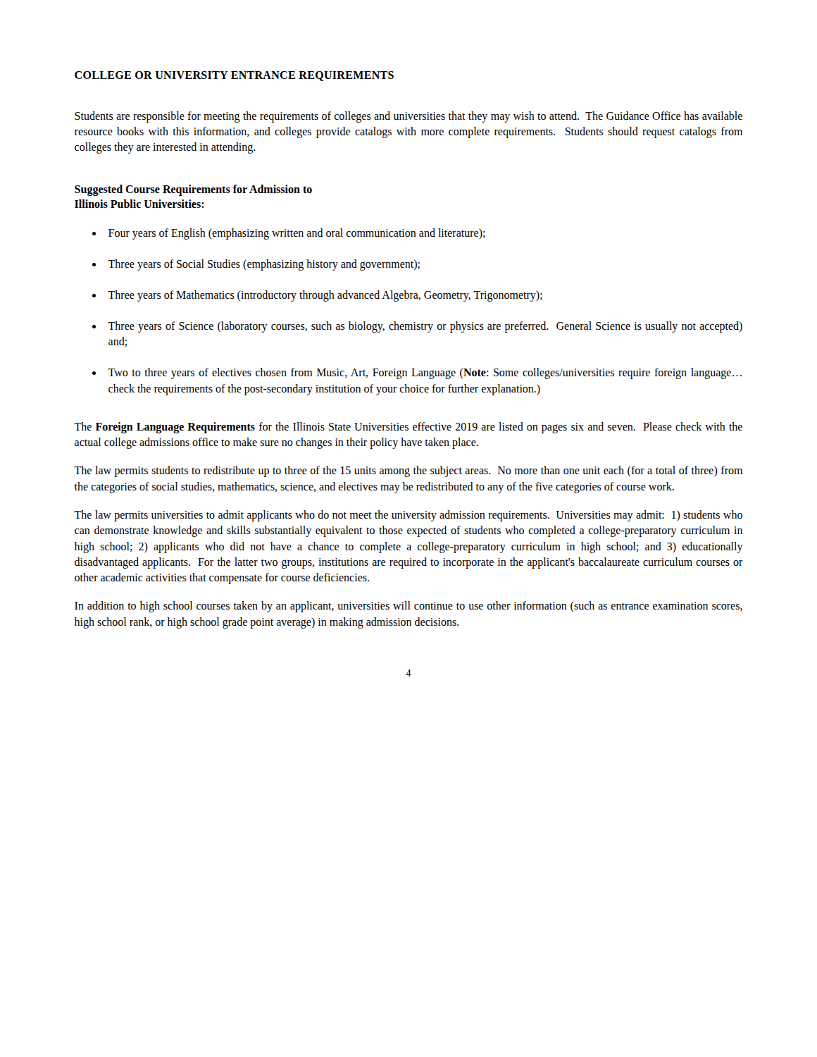College or University Entrance Requirements
Students are responsible for meeting the requirements of colleges and universities that they may wish to attend. The Guidance Office has available resource books with this information, and colleges provide catalogs with more complete requirements. Students should request catalogs from colleges they are interested in attending.
Suggested Course Requirements for Admission to
Illinois Public Universities:
Four years of English (emphasizing written and oral communication and literature);
Three years of Social Studies (emphasizing history and government);
Three years of Mathematics (introductory through advanced Algebra, Geometry, Trigonometry);
Three years of Science (laboratory courses, such as biology, chemistry or physics are preferred. General Science is usually not accepted) and;
Two to three years of electives chosen from Music, Art, Foreign Language (Note: Some colleges/universities require foreign language…check the requirements of the post-secondary institution of your choice for further explanation.)
The Foreign Language Requirements for the Illinois State Universities effective 2019 are listed on pages six and seven. Please check with the actual college admissions office to make sure no changes in their policy have taken place.
The law permits students to redistribute up to three of the 15 units among the subject areas. No more than one unit each (for a total of three) from the categories of social studies, mathematics, science, and electives may be redistributed to any of the five categories of course work.
The law permits universities to admit applicants who do not meet the university admission requirements. Universities may admit: 1) students who can demonstrate knowledge and skills substantially equivalent to those expected of students who completed a college-preparatory curriculum in high school; 2) applicants who did not have a chance to complete a college-preparatory curriculum in high school; and 3) educationally disadvantaged applicants. For the latter two groups, institutions are required to incorporate in the applicant's baccalaureate curriculum courses or other academic activities that compensate for course deficiencies.
In addition to high school courses taken by an applicant, universities will continue to use other information (such as entrance examination scores, high school rank, or high school grade point average) in making admission decisions.
4